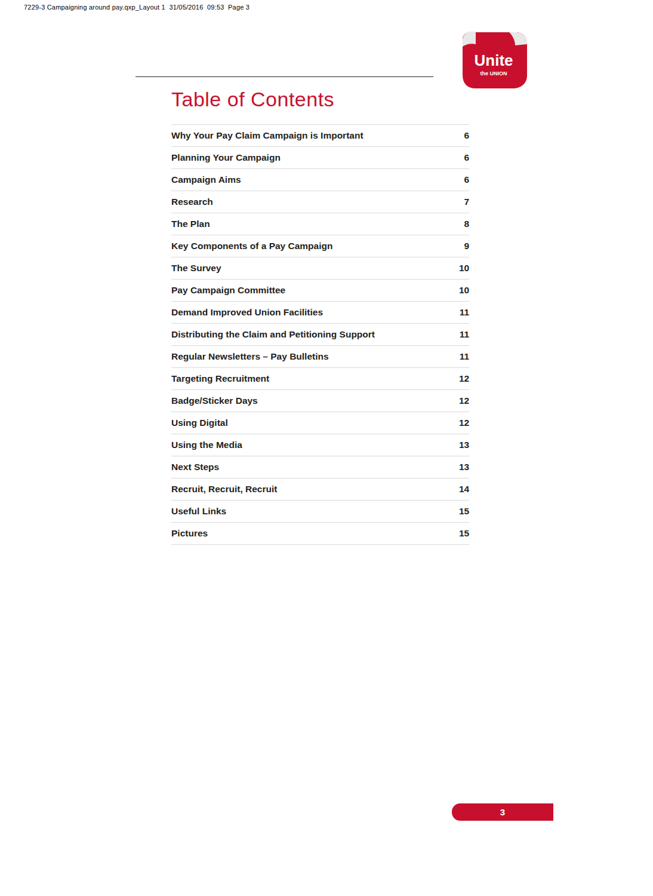7229-3 Campaigning around pay.qxp_Layout 1 31/05/2016 09:53 Page 3
Unite the UNION
Table of Contents
| Why Your Pay Claim Campaign is Important | 6 |
| Planning Your Campaign | 6 |
| Campaign Aims | 6 |
| Research | 7 |
| The Plan | 8 |
| Key Components of a Pay Campaign | 9 |
| The Survey | 10 |
| Pay Campaign Committee | 10 |
| Demand Improved Union Facilities | 11 |
| Distributing the Claim and Petitioning Support | 11 |
| Regular Newsletters – Pay Bulletins | 11 |
| Targeting Recruitment | 12 |
| Badge/Sticker Days | 12 |
| Using Digital | 12 |
| Using the Media | 13 |
| Next Steps | 13 |
| Recruit, Recruit, Recruit | 14 |
| Useful Links | 15 |
| Pictures | 15 |
3